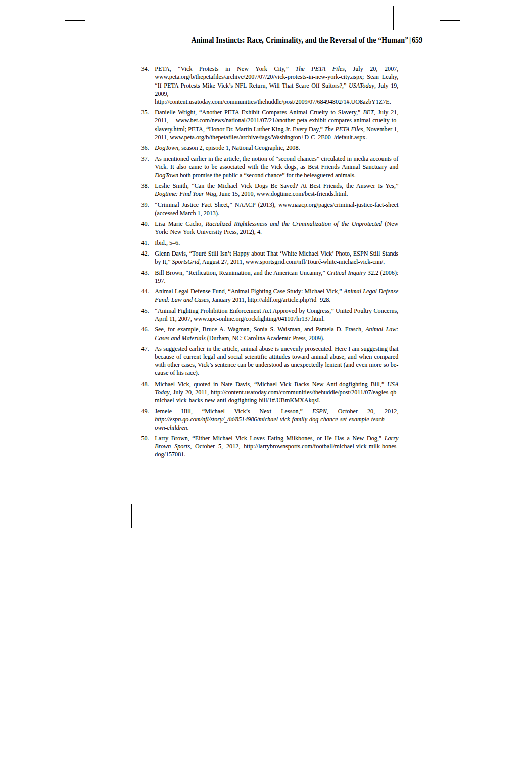Animal Instincts: Race, Criminality, and the Reversal of the “Human”|659
34. PETA, “Vick Protests in New York City,” The PETA Files, July 20, 2007, www.peta.org/b/thepetafiles/archive/2007/07/20/vick-protests-in-new-york-city.aspx; Sean Leahy, “If PETA Protests Mike Vick’s NFL Return, Will That Scare Off Suitors?,” USAToday, July 19, 2009, http://content.usatoday.com/communities/thehuddle/post/2009/07/68494802/1#.UO8azbY1Z7E.
35. Danielle Wright, “Another PETA Exhibit Compares Animal Cruelty to Slavery,” BET, July 21, 2011, www.bet.com/news/national/2011/07/21/another-peta-exhibit-compares-animal-cruelty-to-slavery.html; PETA, “Honor Dr. Martin Luther King Jr. Every Day,” The PETA Files, November 1, 2011, www.peta.org/b/thepetafiles/archive/tags/Washington+D-C_2E00_/default.aspx.
36. DogTown, season 2, episode 1, National Geographic, 2008.
37. As mentioned earlier in the article, the notion of “second chances” circulated in media accounts of Vick. It also came to be associated with the Vick dogs, as Best Friends Animal Sanctuary and DogTown both promise the public a “second chance” for the beleaguered animals.
38. Leslie Smith, “Can the Michael Vick Dogs Be Saved? At Best Friends, the Answer Is Yes,” Dogtime: Find Your Wag, June 15, 2010, www.dogtime.com/best-friends.html.
39.“Criminal Justice Fact Sheet,” NAACP (2013), www.naacp.org/pages/criminal-justice-fact-sheet (accessed March 1, 2013).
40. Lisa Marie Cacho, Racialized Rightlessness and the Criminalization of the Unprotected (New York: New York University Press, 2012), 4.
41. Ibid., 5–6.
42. Glenn Davis, “Touré Still Isn’t Happy about That ‘White Michael Vick’ Photo, ESPN Still Stands by It,” SportsGrid, August 27, 2011, www.sportsgrid.com/nfl/Touré-white-michael-vick-cnn/.
43. Bill Brown, “Reification, Reanimation, and the American Uncanny,” Critical Inquiry 32.2 (2006): 197.
44. Animal Legal Defense Fund, “Animal Fighting Case Study: Michael Vick,” Animal Legal Defense Fund: Law and Cases, January 2011, http://aldf.org/article.php?id=928.
45.“Animal Fighting Prohibition Enforcement Act Approved by Congress,” United Poultry Concerns, April 11, 2007, www.upc-online.org/cockfighting/041107hr137.html.
46. See, for example, Bruce A. Wagman, Sonia S. Waisman, and Pamela D. Frasch, Animal Law: Cases and Materials (Durham, NC: Carolina Academic Press, 2009).
47. As suggested earlier in the article, animal abuse is unevenly prosecuted. Here I am suggesting that because of current legal and social scientific attitudes toward animal abuse, and when compared with other cases, Vick’s sentence can be understood as unexpectedly lenient (and even more so because of his race).
48. Michael Vick, quoted in Nate Davis, “Michael Vick Backs New Anti-dogfighting Bill,” USA Today, July 20, 2011, http://content.usatoday.com/communities/thehuddle/post/2011/07/eagles-qb-michael-vick-backs-new-anti-dogfighting-bill/1#.UBmKMXAkqsI.
49. Jemele Hill, “Michael Vick’s Next Lesson,” ESPN, October 20, 2012, http://espn.go.com/nfl/story/_/id/8514986/michael-vick-family-dog-chance-set-example-teach-own-children.
50. Larry Brown, “Either Michael Vick Loves Eating Milkbones, or He Has a New Dog,” Larry Brown Sports, October 5, 2012, http://larrybrownsports.com/football/michael-vick-milk-bones-dog/157081.